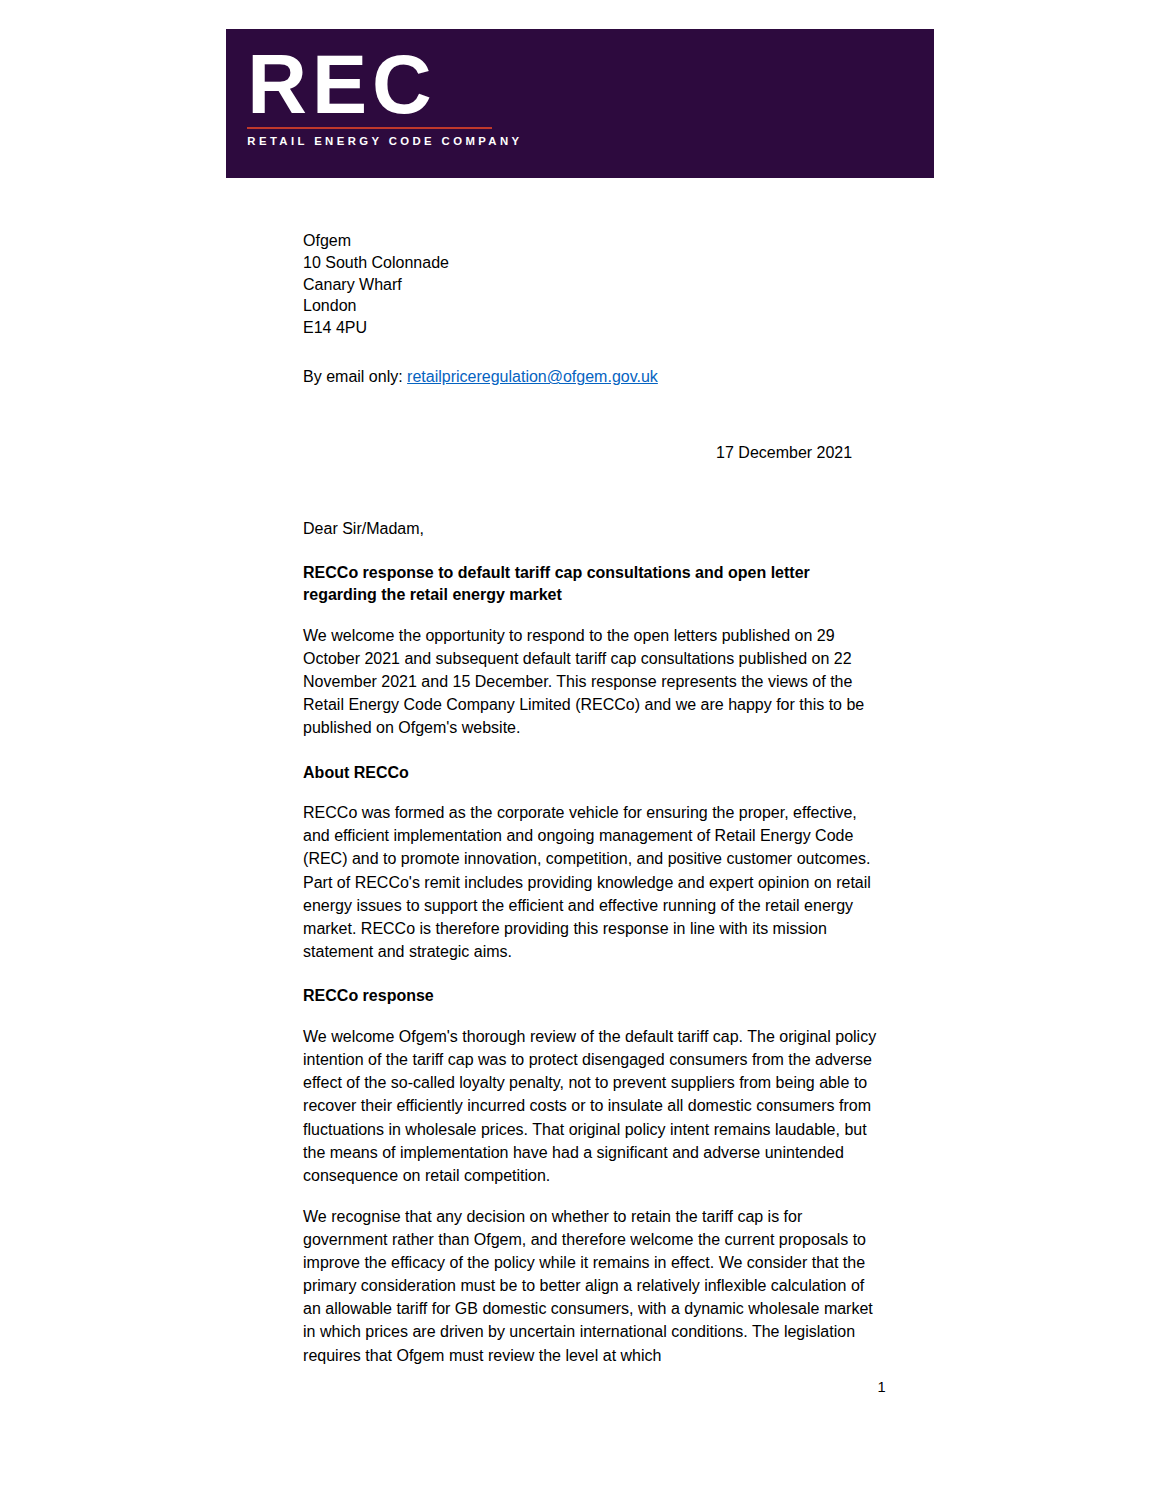REC RETAIL ENERGY CODE COMPANY
Ofgem
10 South Colonnade
Canary Wharf
London
E14 4PU
By email only: retailpriceregulation@ofgem.gov.uk
17 December 2021
Dear Sir/Madam,
RECCo response to default tariff cap consultations and open letter regarding the retail energy market
We welcome the opportunity to respond to the open letters published on 29 October 2021 and subsequent default tariff cap consultations published on 22 November 2021 and 15 December. This response represents the views of the Retail Energy Code Company Limited (RECCo) and we are happy for this to be published on Ofgem's website.
About RECCo
RECCo was formed as the corporate vehicle for ensuring the proper, effective, and efficient implementation and ongoing management of Retail Energy Code (REC) and to promote innovation, competition, and positive customer outcomes. Part of RECCo's remit includes providing knowledge and expert opinion on retail energy issues to support the efficient and effective running of the retail energy market. RECCo is therefore providing this response in line with its mission statement and strategic aims.
RECCo response
We welcome Ofgem's thorough review of the default tariff cap. The original policy intention of the tariff cap was to protect disengaged consumers from the adverse effect of the so-called loyalty penalty, not to prevent suppliers from being able to recover their efficiently incurred costs or to insulate all domestic consumers from fluctuations in wholesale prices. That original policy intent remains laudable, but the means of implementation have had a significant and adverse unintended consequence on retail competition.
We recognise that any decision on whether to retain the tariff cap is for government rather than Ofgem, and therefore welcome the current proposals to improve the efficacy of the policy while it remains in effect. We consider that the primary consideration must be to better align a relatively inflexible calculation of an allowable tariff for GB domestic consumers, with a dynamic wholesale market in which prices are driven by uncertain international conditions. The legislation requires that Ofgem must review the level at which
1